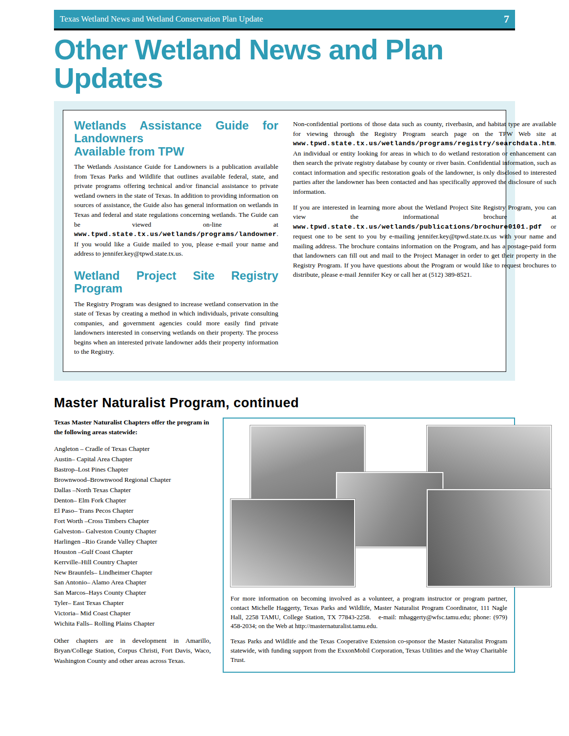Texas Wetland News and Wetland Conservation Plan Update 7
Other Wetland News and Plan Updates
Wetlands Assistance Guide for Landowners
Available from TPW
The Wetlands Assistance Guide for Landowners is a publication available from Texas Parks and Wildlife that outlines available federal, state, and private programs offering technical and/or financial assistance to private wetland owners in the state of Texas. In addition to providing information on sources of assistance, the Guide also has general information on wetlands in Texas and federal and state regulations concerning wetlands. The Guide can be viewed on-line at www.tpwd.state.tx.us/wetlands/programs/landowner. If you would like a Guide mailed to you, please e-mail your name and address to jennifer.key@tpwd.state.tx.us.
Wetland Project Site Registry Program
The Registry Program was designed to increase wetland conservation in the state of Texas by creating a method in which individuals, private consulting companies, and government agencies could more easily find private landowners interested in conserving wetlands on their property. The process begins when an interested private landowner adds their property information to the Registry.
Non-confidential portions of those data such as county, riverbasin, and habitat type are available for viewing through the Registry Program search page on the TPW Web site at www.tpwd.state.tx.us/wetlands/programs/registry/searchdata.htm. An individual or entity looking for areas in which to do wetland restoration or enhancement can then search the private registry database by county or river basin. Confidential information, such as contact information and specific restoration goals of the landowner, is only disclosed to interested parties after the landowner has been contacted and has specifically approved the disclosure of such information.
If you are interested in learning more about the Wetland Project Site Registry Program, you can view the informational brochure at www.tpwd.state.tx.us/wetlands/publications/brochure0101.pdf or request one to be sent to you by e-mailing jennifer.key@tpwd.state.tx.us with your name and mailing address. The brochure contains information on the Program, and has a postage-paid form that landowners can fill out and mail to the Project Manager in order to get their property in the Registry Program. If you have questions about the Program or would like to request brochures to distribute, please e-mail Jennifer Key or call her at (512) 389-8521.
Master Naturalist Program, continued
Texas Master Naturalist Chapters offer the program in the following areas statewide:
Angleton – Cradle of Texas Chapter
Austin– Capital Area Chapter
Bastrop–Lost Pines Chapter
Brownwood–Brownwood Regional Chapter
Dallas –North Texas Chapter
Denton– Elm Fork Chapter
El Paso– Trans Pecos Chapter
Fort Worth –Cross Timbers Chapter
Galveston– Galveston County Chapter
Harlingen –Rio Grande Valley Chapter
Houston –Gulf Coast Chapter
Kerrville–Hill Country Chapter
New Braunfels– Lindheimer Chapter
San Antonio– Alamo Area Chapter
San Marcos–Hays County Chapter
Tyler– East Texas Chapter
Victoria– Mid Coast Chapter
Wichita Falls– Rolling Plains Chapter
Other chapters are in development in Amarillo, Bryan/College Station, Corpus Christi, Fort Davis, Waco, Washington County and other areas across Texas.
volunteers collecting water samples
volunteers working on rocky shoreline
group examining specimens
volunteers with seine net at pond
volunteers sorting materials
For more information on becoming involved as a volunteer, a program instructor or program partner, contact Michelle Haggerty, Texas Parks and Wildlife, Master Naturalist Program Coordinator, 111 Nagle Hall, 2258 TAMU, College Station, TX 77843-2258. e-mail: mhaggerty@wfsc.tamu.edu; phone: (979) 458-2034; on the Web at http://masternaturalist.tamu.edu.
Texas Parks and Wildlife and the Texas Cooperative Extension co-sponsor the Master Naturalist Program statewide, with funding support from the ExxonMobil Corporation, Texas Utilities and the Wray Charitable Trust.